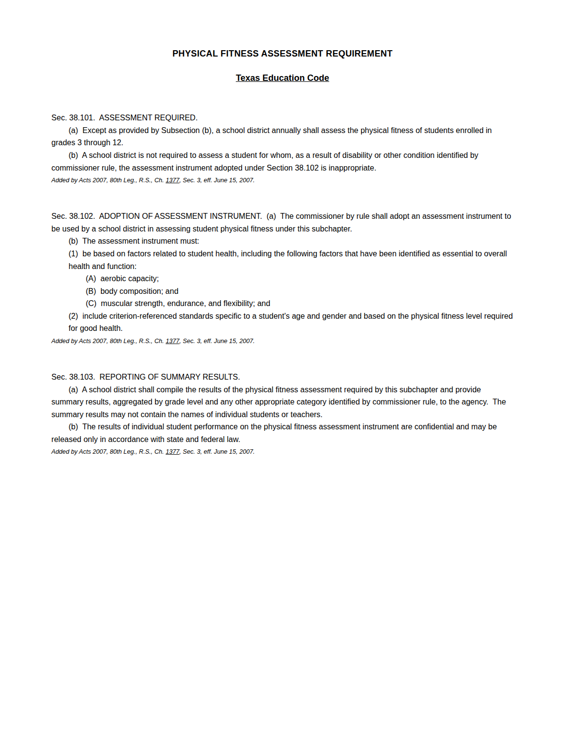PHYSICAL FITNESS ASSESSMENT REQUIREMENT
Texas Education Code
Sec. 38.101. ASSESSMENT REQUIRED.
(a) Except as provided by Subsection (b), a school district annually shall assess the physical fitness of students enrolled in grades 3 through 12.
(b) A school district is not required to assess a student for whom, as a result of disability or other condition identified by commissioner rule, the assessment instrument adopted under Section 38.102 is inappropriate.
Added by Acts 2007, 80th Leg., R.S., Ch. 1377, Sec. 3, eff. June 15, 2007.
Sec. 38.102. ADOPTION OF ASSESSMENT INSTRUMENT. (a) The commissioner by rule shall adopt an assessment instrument to be used by a school district in assessing student physical fitness under this subchapter.
(b) The assessment instrument must:
(1) be based on factors related to student health, including the following factors that have been identified as essential to overall health and function:
(A) aerobic capacity;
(B) body composition; and
(C) muscular strength, endurance, and flexibility; and
(2) include criterion-referenced standards specific to a student's age and gender and based on the physical fitness level required for good health.
Added by Acts 2007, 80th Leg., R.S., Ch. 1377, Sec. 3, eff. June 15, 2007.
Sec. 38.103. REPORTING OF SUMMARY RESULTS.
(a) A school district shall compile the results of the physical fitness assessment required by this subchapter and provide summary results, aggregated by grade level and any other appropriate category identified by commissioner rule, to the agency. The summary results may not contain the names of individual students or teachers.
(b) The results of individual student performance on the physical fitness assessment instrument are confidential and may be released only in accordance with state and federal law.
Added by Acts 2007, 80th Leg., R.S., Ch. 1377, Sec. 3, eff. June 15, 2007.